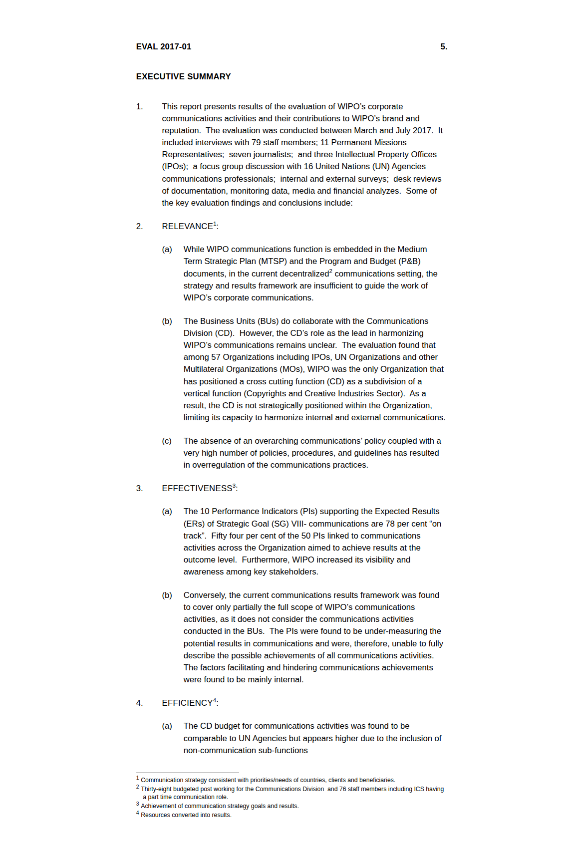EVAL 2017-01 5.
EXECUTIVE SUMMARY
1.
This report presents results of the evaluation of WIPO’s corporate communications activities and their contributions to WIPO’s brand and reputation. The evaluation was conducted between March and July 2017. It included interviews with 79 staff members; 11 Permanent Missions Representatives; seven journalists; and three Intellectual Property Offices (IPOs); a focus group discussion with 16 United Nations (UN) Agencies communications professionals; internal and external surveys; desk reviews of documentation, monitoring data, media and financial analyzes. Some of the key evaluation findings and conclusions include:
2.
RELEVANCE1:
(a)
While WIPO communications function is embedded in the Medium Term Strategic Plan (MTSP) and the Program and Budget (P&B) documents, in the current decentralized2 communications setting, the strategy and results framework are insufficient to guide the work of WIPO’s corporate communications.
(b)
The Business Units (BUs) do collaborate with the Communications Division (CD). However, the CD’s role as the lead in harmonizing WIPO’s communications remains unclear. The evaluation found that among 57 Organizations including IPOs, UN Organizations and other Multilateral Organizations (MOs), WIPO was the only Organization that has positioned a cross cutting function (CD) as a subdivision of a vertical function (Copyrights and Creative Industries Sector). As a result, the CD is not strategically positioned within the Organization, limiting its capacity to harmonize internal and external communications.
(c)
The absence of an overarching communications’ policy coupled with a very high number of policies, procedures, and guidelines has resulted in overregulation of the communications practices.
3.
EFFECTIVENESS3:
(a)
The 10 Performance Indicators (PIs) supporting the Expected Results (ERs) of Strategic Goal (SG) VIII- communications are 78 per cent “on track”. Fifty four per cent of the 50 PIs linked to communications activities across the Organization aimed to achieve results at the outcome level. Furthermore, WIPO increased its visibility and awareness among key stakeholders.
(b)
Conversely, the current communications results framework was found to cover only partially the full scope of WIPO’s communications activities, as it does not consider the communications activities conducted in the BUs. The PIs were found to be under-measuring the potential results in communications and were, therefore, unable to fully describe the possible achievements of all communications activities. The factors facilitating and hindering communications achievements were found to be mainly internal.
4.
EFFICIENCY4:
(a)
The CD budget for communications activities was found to be comparable to UN Agencies but appears higher due to the inclusion of non-communication sub-functions
1Communication strategy consistent with priorities/needs of countries, clients and beneficiaries.
2Thirty-eight budgeted post working for the Communications Division and 76 staff members including ICS having a part time communication role.
3Achievement of communication strategy goals and results.
4Resources converted into results.